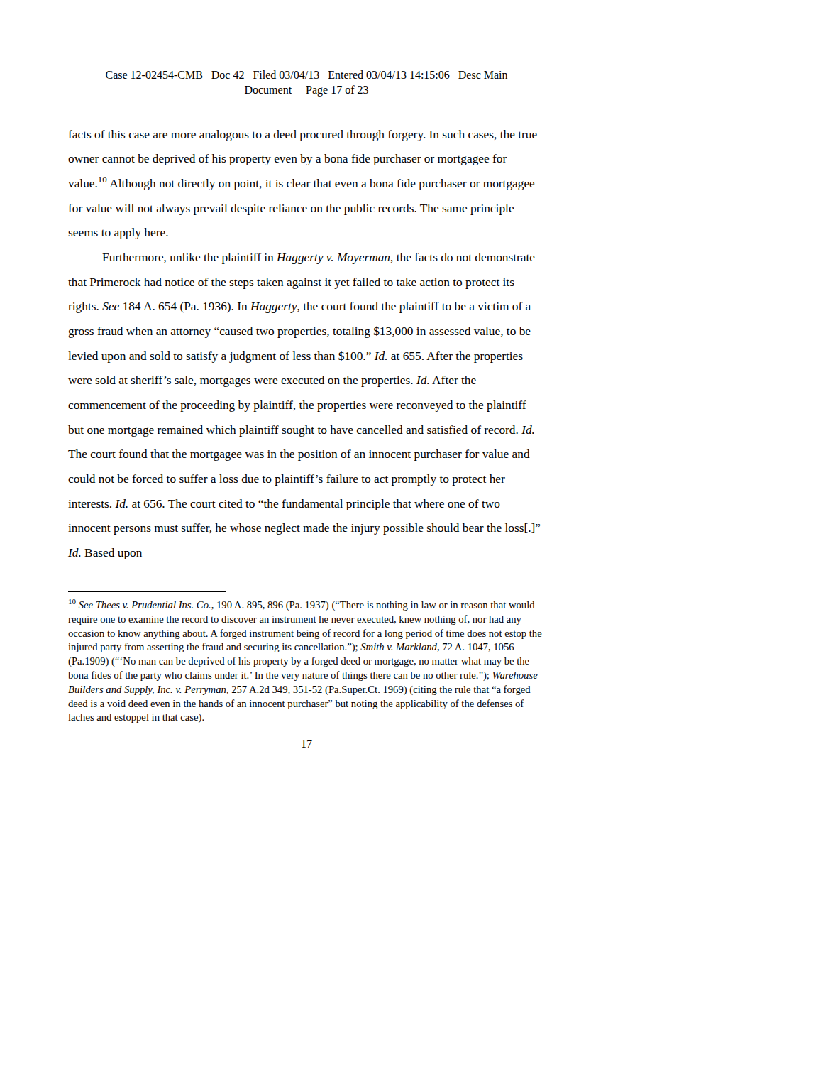Case 12-02454-CMB Doc 42 Filed 03/04/13 Entered 03/04/13 14:15:06 Desc Main Document Page 17 of 23
facts of this case are more analogous to a deed procured through forgery. In such cases, the true owner cannot be deprived of his property even by a bona fide purchaser or mortgagee for value.10 Although not directly on point, it is clear that even a bona fide purchaser or mortgagee for value will not always prevail despite reliance on the public records. The same principle seems to apply here.
Furthermore, unlike the plaintiff in Haggerty v. Moyerman, the facts do not demonstrate that Primerock had notice of the steps taken against it yet failed to take action to protect its rights. See 184 A. 654 (Pa. 1936). In Haggerty, the court found the plaintiff to be a victim of a gross fraud when an attorney “caused two properties, totaling $13,000 in assessed value, to be levied upon and sold to satisfy a judgment of less than $100.” Id. at 655. After the properties were sold at sheriff’s sale, mortgages were executed on the properties. Id. After the commencement of the proceeding by plaintiff, the properties were reconveyed to the plaintiff but one mortgage remained which plaintiff sought to have cancelled and satisfied of record. Id. The court found that the mortgagee was in the position of an innocent purchaser for value and could not be forced to suffer a loss due to plaintiff’s failure to act promptly to protect her interests. Id. at 656. The court cited to “the fundamental principle that where one of two innocent persons must suffer, he whose neglect made the injury possible should bear the loss[.]” Id. Based upon
10 See Thees v. Prudential Ins. Co., 190 A. 895, 896 (Pa. 1937) (“There is nothing in law or in reason that would require one to examine the record to discover an instrument he never executed, knew nothing of, nor had any occasion to know anything about. A forged instrument being of record for a long period of time does not estop the injured party from asserting the fraud and securing its cancellation.”); Smith v. Markland, 72 A. 1047, 1056 (Pa.1909) (“‘No man can be deprived of his property by a forged deed or mortgage, no matter what may be the bona fides of the party who claims under it.’ In the very nature of things there can be no other rule.”); Warehouse Builders and Supply, Inc. v. Perryman, 257 A.2d 349, 351-52 (Pa.Super.Ct. 1969) (citing the rule that “a forged deed is a void deed even in the hands of an innocent purchaser” but noting the applicability of the defenses of laches and estoppel in that case).
17